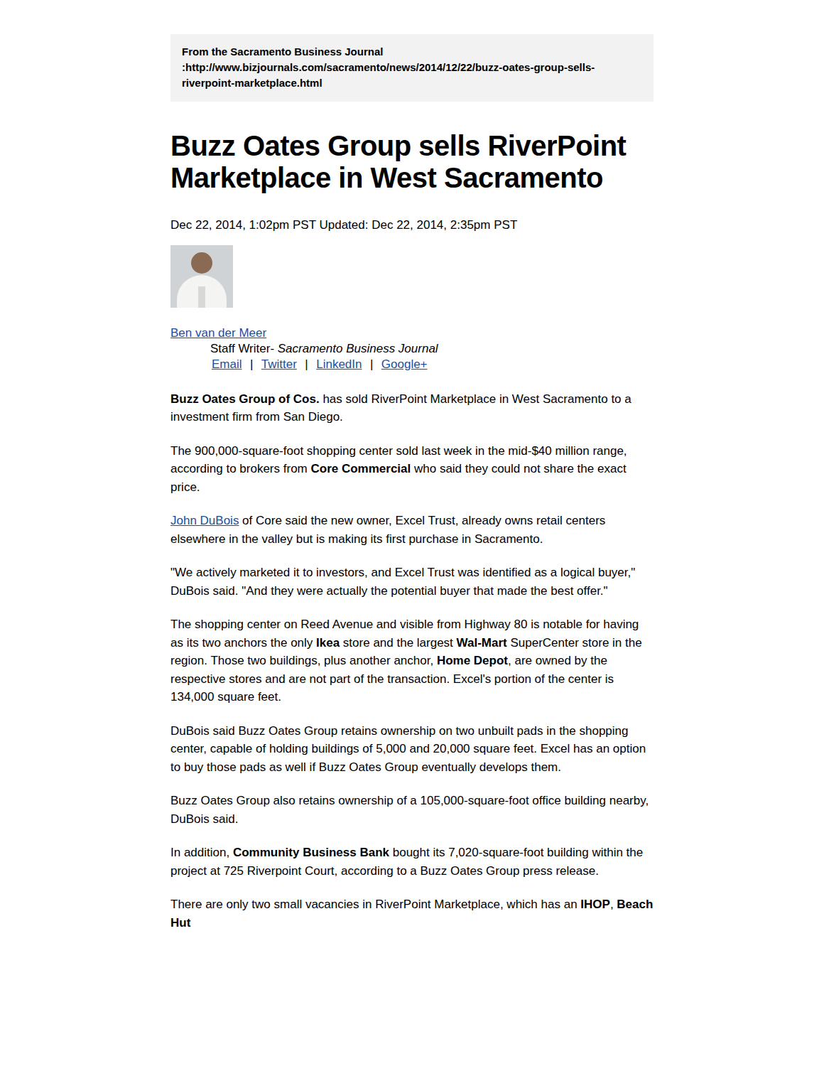From the Sacramento Business Journal
:http://www.bizjournals.com/sacramento/news/2014/12/22/buzz-oates-group-sells-riverpoint-marketplace.html
Buzz Oates Group sells RiverPoint Marketplace in West Sacramento
Dec 22, 2014, 1:02pm PST Updated: Dec 22, 2014, 2:35pm PST
Ben van der Meer
Staff Writer- Sacramento Business Journal
Email | Twitter | LinkedIn | Google+
Buzz Oates Group of Cos. has sold RiverPoint Marketplace in West Sacramento to a investment firm from San Diego.
The 900,000-square-foot shopping center sold last week in the mid-$40 million range, according to brokers from Core Commercial who said they could not share the exact price.
John DuBois of Core said the new owner, Excel Trust, already owns retail centers elsewhere in the valley but is making its first purchase in Sacramento.
"We actively marketed it to investors, and Excel Trust was identified as a logical buyer," DuBois said. "And they were actually the potential buyer that made the best offer."
The shopping center on Reed Avenue and visible from Highway 80 is notable for having as its two anchors the only Ikea store and the largest Wal-Mart SuperCenter store in the region. Those two buildings, plus another anchor, Home Depot, are owned by the respective stores and are not part of the transaction. Excel's portion of the center is 134,000 square feet.
DuBois said Buzz Oates Group retains ownership on two unbuilt pads in the shopping center, capable of holding buildings of 5,000 and 20,000 square feet. Excel has an option to buy those pads as well if Buzz Oates Group eventually develops them.
Buzz Oates Group also retains ownership of a 105,000-square-foot office building nearby, DuBois said.
In addition, Community Business Bank bought its 7,020-square-foot building within the project at 725 Riverpoint Court, according to a Buzz Oates Group press release.
There are only two small vacancies in RiverPoint Marketplace, which has an IHOP, Beach Hut